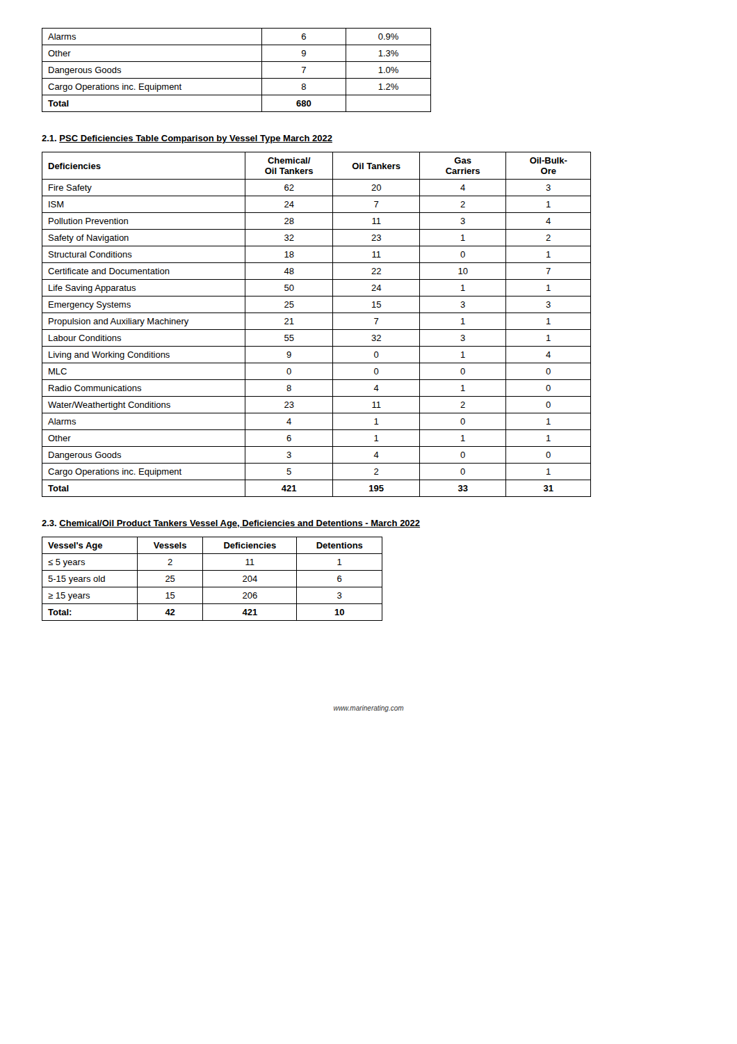| Alarms | 6 | 0.9% |
| Other | 9 | 1.3% |
| Dangerous Goods | 7 | 1.0% |
| Cargo Operations inc. Equipment | 8 | 1.2% |
| Total | 680 | |
2.1. PSC Deficiencies Table Comparison by Vessel Type March 2022
| Deficiencies | Chemical/ Oil Tankers | Oil Tankers | Gas Carriers | Oil-Bulk- Ore |
| --- | --- | --- | --- | --- |
| Fire Safety | 62 | 20 | 4 | 3 |
| ISM | 24 | 7 | 2 | 1 |
| Pollution Prevention | 28 | 11 | 3 | 4 |
| Safety of Navigation | 32 | 23 | 1 | 2 |
| Structural Conditions | 18 | 11 | 0 | 1 |
| Certificate and Documentation | 48 | 22 | 10 | 7 |
| Life Saving Apparatus | 50 | 24 | 1 | 1 |
| Emergency Systems | 25 | 15 | 3 | 3 |
| Propulsion and Auxiliary Machinery | 21 | 7 | 1 | 1 |
| Labour Conditions | 55 | 32 | 3 | 1 |
| Living and Working Conditions | 9 | 0 | 1 | 4 |
| MLC | 0 | 0 | 0 | 0 |
| Radio Communications | 8 | 4 | 1 | 0 |
| Water/Weathertight Conditions | 23 | 11 | 2 | 0 |
| Alarms | 4 | 1 | 0 | 1 |
| Other | 6 | 1 | 1 | 1 |
| Dangerous Goods | 3 | 4 | 0 | 0 |
| Cargo Operations inc. Equipment | 5 | 2 | 0 | 1 |
| Total | 421 | 195 | 33 | 31 |
2.3. Chemical/Oil Product Tankers Vessel Age, Deficiencies and Detentions - March 2022
| Vessel's Age | Vessels | Deficiencies | Detentions |
| --- | --- | --- | --- |
| ≤ 5 years | 2 | 11 | 1 |
| 5-15 years old | 25 | 204 | 6 |
| ≥ 15 years | 15 | 206 | 3 |
| Total: | 42 | 421 | 10 |
www.marinerating.com